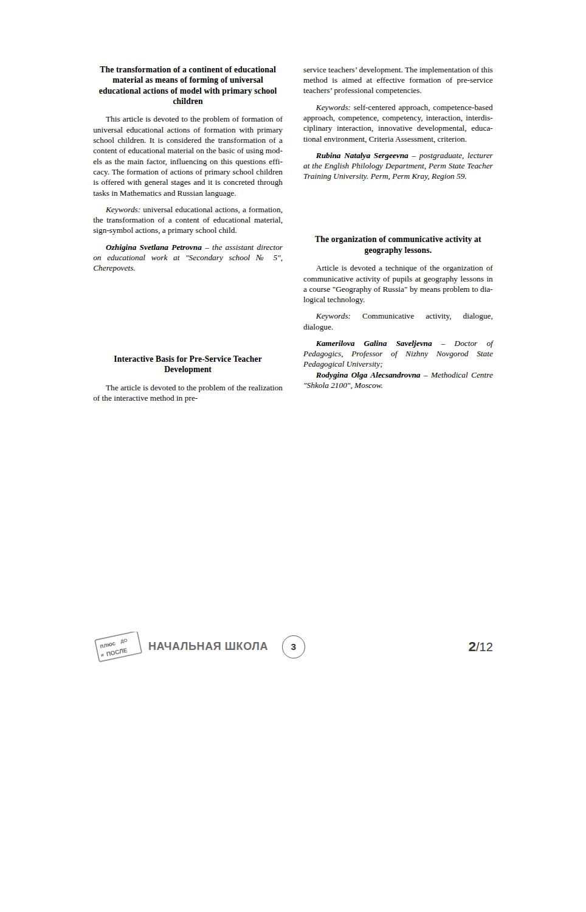The transformation of a continent of educational material as means of forming of universal educational actions of model with primary school children
This article is devoted to the problem of formation of universal educational actions of formation with primary school children. It is considered the transformation of a content of educational material on the basic of using models as the main factor, influencing on this questions efficacy. The formation of actions of primary school children is offered with general stages and it is concreted through tasks in Mathematics and Russian language.
Keywords: universal educational actions, a formation, the transformation of a content of educational material, sign-symbol actions, a primary school child.
Ozhigina Svetlana Petrovna – the assistant director on educational work at "Secondary school № 5", Cherepovets.
Interactive Basis for Pre-Service Teacher Development
The article is devoted to the problem of the realization of the interactive method in pre-
service teachers’ development. The implementation of this method is aimed at effective formation of pre-service teachers’ professional competencies.
Keywords: self-centered approach, competence-based approach, competence, competency, interaction, interdisciplinary interaction, innovative developmental, educational environment, Criteria Assessment, criterion.
Rubina Natalya Sergeevna – postgraduate, lecturer at the English Philology Department, Perm State Teacher Training University. Perm, Perm Kray, Region 59.
The organization of communicative activity at geography lessons.
Article is devoted a technique of the organization of communicative activity of pupils at geography lessons in a course "Geography of Russia" by means problem to dialogical technology.
Keywords: Communicative activity, dialogue, dialogue.
Kamerilova Galina Saveljevna – Doctor of Pedagogics, Professor of Nizhny Novgorod State Pedagogical University;
Rodygina Olga Alecsandrovna – Methodical Centre "Shkola 2100", Moscow.
плюс ДО и ПОСЛЕ
НАЧАЛЬНАЯ ШКОЛА
3
2/12